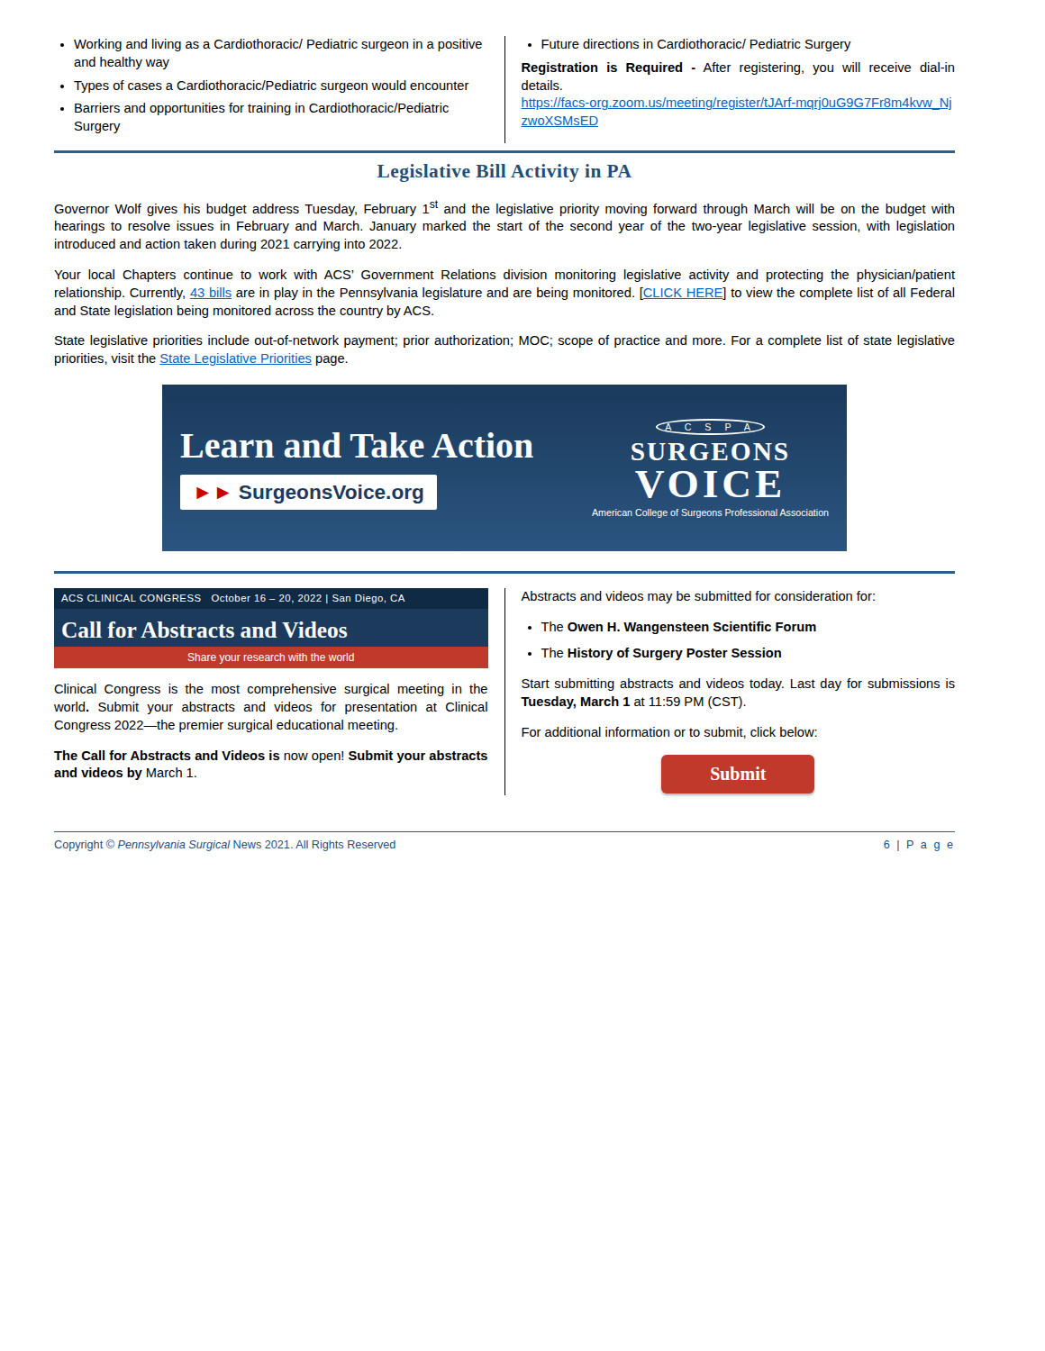Working and living as a Cardiothoracic/ Pediatric surgeon in a positive and healthy way
Types of cases a Cardiothoracic/Pediatric surgeon would encounter
Barriers and opportunities for training in Cardiothoracic/Pediatric Surgery
Future directions in Cardiothoracic/ Pediatric Surgery
Registration is Required - After registering, you will receive dial-in details.
https://facs-org.zoom.us/meeting/register/tJArf-mqrj0uG9G7Fr8m4kvw_NjzwoXSMsED
Legislative Bill Activity in PA
Governor Wolf gives his budget address Tuesday, February 1st and the legislative priority moving forward through March will be on the budget with hearings to resolve issues in February and March. January marked the start of the second year of the two-year legislative session, with legislation introduced and action taken during 2021 carrying into 2022.
Your local Chapters continue to work with ACS’ Government Relations division monitoring legislative activity and protecting the physician/patient relationship. Currently, 43 bills are in play in the Pennsylvania legislature and are being monitored. [CLICK HERE] to view the complete list of all Federal and State legislation being monitored across the country by ACS.
State legislative priorities include out-of-network payment; prior authorization; MOC; scope of practice and more. For a complete list of state legislative priorities, visit the State Legislative Priorities page.
Learn and Take Action
►►SurgeonsVoice.org
A C S P A
SURGEONS
VOICE
American College of Surgeons Professional Association
ACS CLINICAL CONGRESS October 16 – 20, 2022 | San Diego, CA
Call for Abstracts and Videos
Share your research with the world
Clinical Congress is the most comprehensive surgical meeting in the world. Submit your abstracts and videos for presentation at Clinical Congress 2022—the premier surgical educational meeting.
The Call for Abstracts and Videos is now open! Submit your abstracts and videos by March 1.
Abstracts and videos may be submitted for consideration for:
The Owen H. Wangensteen Scientific Forum
The History of Surgery Poster Session
Start submitting abstracts and videos today. Last day for submissions is Tuesday, March 1 at 11:59 PM (CST).
For additional information or to submit, click below:
Submit
Copyright © Pennsylvania Surgical News 2021. All Rights Reserved
6 | P a g e